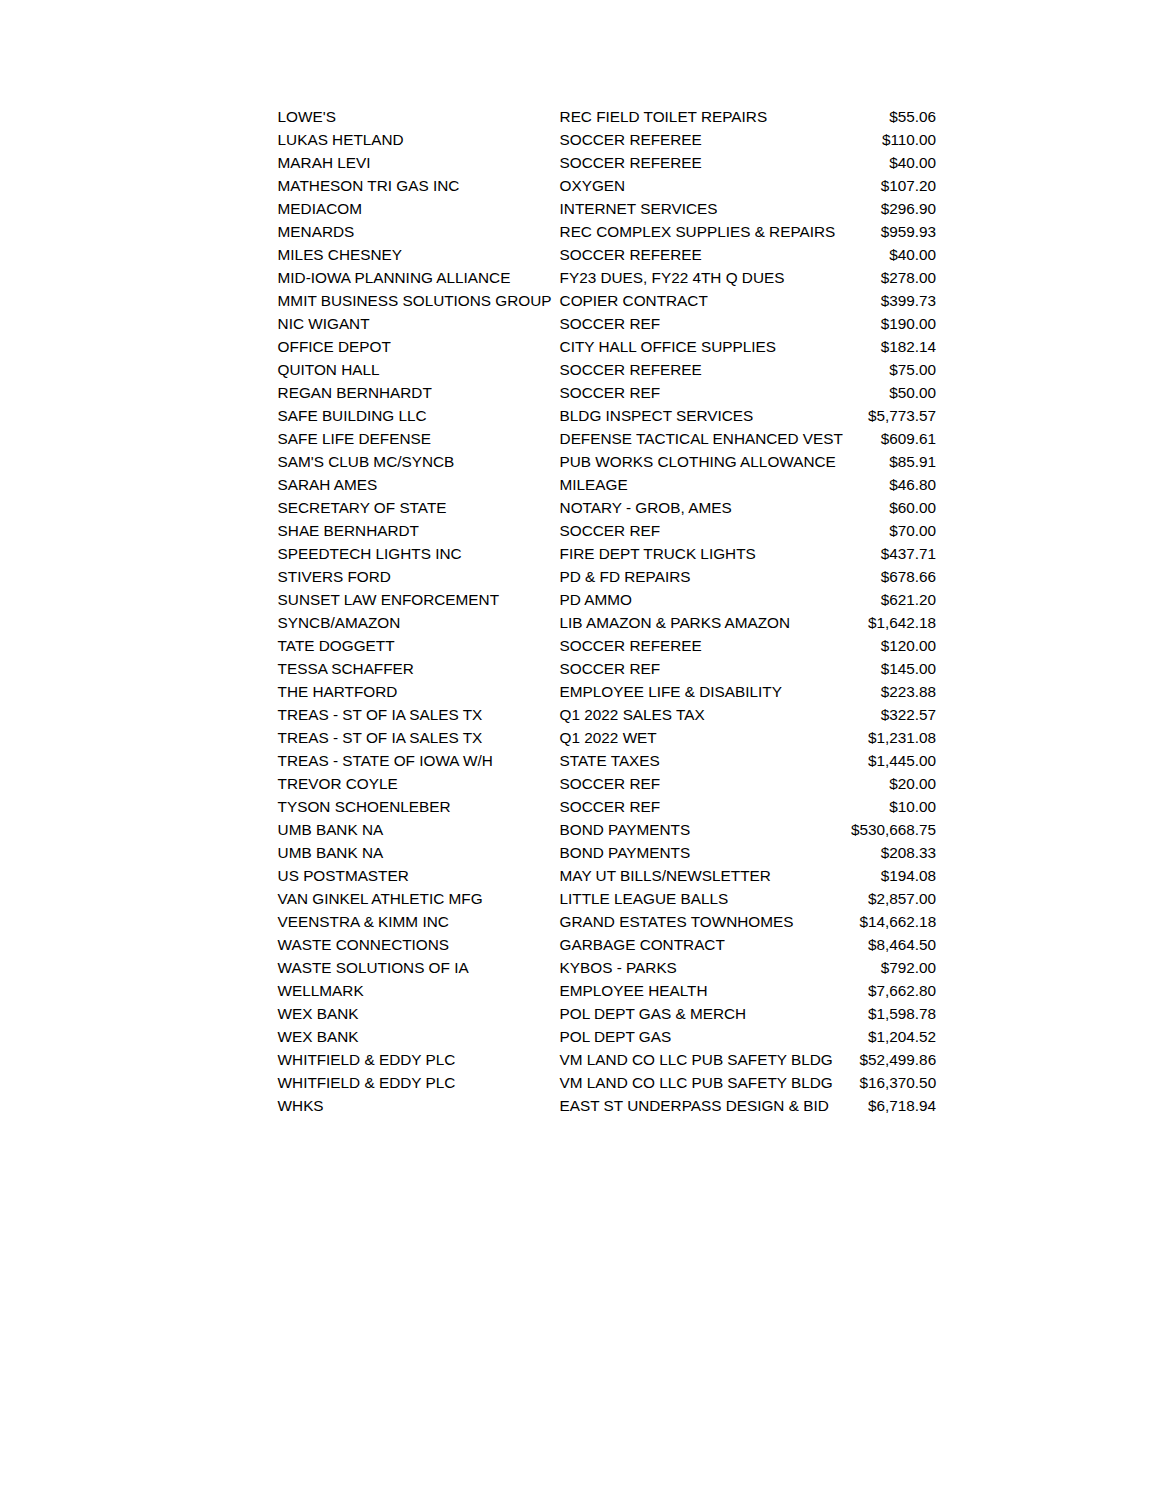| LOWE'S | REC FIELD TOILET REPAIRS | $55.06 |
| LUKAS HETLAND | SOCCER REFEREE | $110.00 |
| MARAH LEVI | SOCCER REFEREE | $40.00 |
| MATHESON TRI GAS INC | OXYGEN | $107.20 |
| MEDIACOM | INTERNET SERVICES | $296.90 |
| MENARDS | REC COMPLEX SUPPLIES & REPAIRS | $959.93 |
| MILES CHESNEY | SOCCER REFEREE | $40.00 |
| MID-IOWA PLANNING ALLIANCE | FY23 DUES, FY22 4TH Q DUES | $278.00 |
| MMIT BUSINESS SOLUTIONS GROUP | COPIER CONTRACT | $399.73 |
| NIC WIGANT | SOCCER REF | $190.00 |
| OFFICE DEPOT | CITY HALL OFFICE SUPPLIES | $182.14 |
| QUITON HALL | SOCCER REFEREE | $75.00 |
| REGAN BERNHARDT | SOCCER REF | $50.00 |
| SAFE BUILDING LLC | BLDG INSPECT SERVICES | $5,773.57 |
| SAFE LIFE DEFENSE | DEFENSE TACTICAL ENHANCED VEST | $609.61 |
| SAM'S CLUB MC/SYNCB | PUB WORKS CLOTHING ALLOWANCE | $85.91 |
| SARAH AMES | MILEAGE | $46.80 |
| SECRETARY OF STATE | NOTARY - GROB, AMES | $60.00 |
| SHAE BERNHARDT | SOCCER REF | $70.00 |
| SPEEDTECH LIGHTS INC | FIRE DEPT TRUCK LIGHTS | $437.71 |
| STIVERS FORD | PD & FD REPAIRS | $678.66 |
| SUNSET LAW ENFORCEMENT | PD AMMO | $621.20 |
| SYNCB/AMAZON | LIB AMAZON & PARKS AMAZON | $1,642.18 |
| TATE DOGGETT | SOCCER REFEREE | $120.00 |
| TESSA SCHAFFER | SOCCER REF | $145.00 |
| THE HARTFORD | EMPLOYEE LIFE & DISABILITY | $223.88 |
| TREAS - ST OF IA SALES TX | Q1 2022 SALES TAX | $322.57 |
| TREAS - ST OF IA SALES TX | Q1 2022 WET | $1,231.08 |
| TREAS - STATE OF IOWA W/H | STATE TAXES | $1,445.00 |
| TREVOR COYLE | SOCCER REF | $20.00 |
| TYSON SCHOENLEBER | SOCCER REF | $10.00 |
| UMB BANK NA | BOND PAYMENTS | $530,668.75 |
| UMB BANK NA | BOND PAYMENTS | $208.33 |
| US POSTMASTER | MAY UT BILLS/NEWSLETTER | $194.08 |
| VAN GINKEL ATHLETIC MFG | LITTLE LEAGUE BALLS | $2,857.00 |
| VEENSTRA & KIMM INC | GRAND ESTATES TOWNHOMES | $14,662.18 |
| WASTE CONNECTIONS | GARBAGE CONTRACT | $8,464.50 |
| WASTE SOLUTIONS OF IA | KYBOS - PARKS | $792.00 |
| WELLMARK | EMPLOYEE HEALTH | $7,662.80 |
| WEX BANK | POL DEPT GAS & MERCH | $1,598.78 |
| WEX BANK | POL DEPT GAS | $1,204.52 |
| WHITFIELD & EDDY PLC | VM LAND CO LLC PUB SAFETY BLDG | $52,499.86 |
| WHITFIELD & EDDY PLC | VM LAND CO LLC PUB SAFETY BLDG | $16,370.50 |
| WHKS | EAST ST UNDERPASS DESIGN & BID | $6,718.94 |